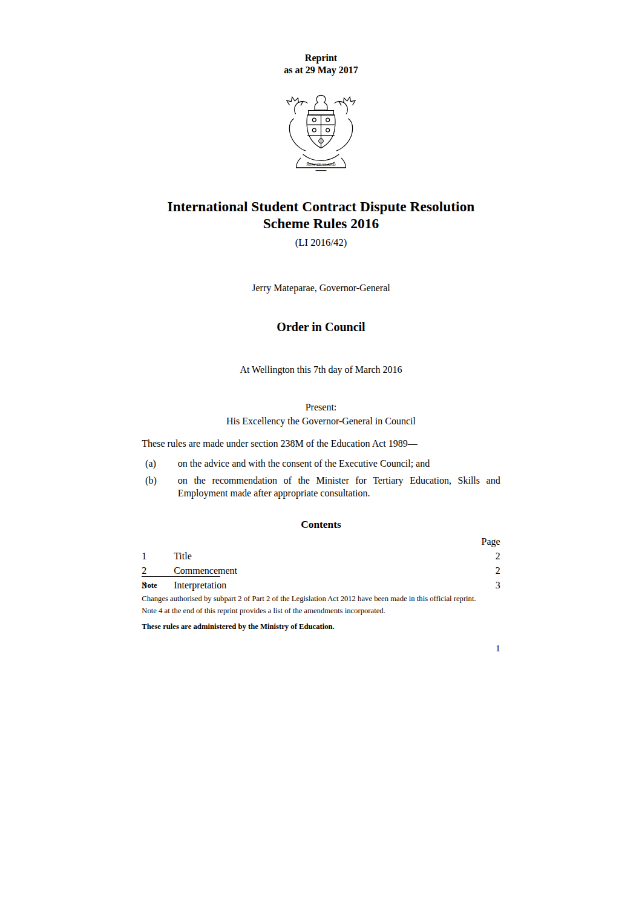Reprint
as at 29 May 2017
International Student Contract Dispute Resolution
Scheme Rules 2016
(LI 2016/42)
Jerry Mateparae, Governor-General
Order in Council
At Wellington this 7th day of March 2016
Present:
His Excellency the Governor-General in Council
These rules are made under section 238M of the Education Act 1989—
(a) on the advice and with the consent of the Executive Council; and
(b) on the recommendation of the Minister for Tertiary Education, Skills and Employment made after appropriate consultation.
Contents
Page
| 1 | Title | 2 |
| 2 | Commencement | 2 |
| 3 | Interpretation | 3 |
Note
Changes authorised by subpart 2 of Part 2 of the Legislation Act 2012 have been made in this official reprint.
Note 4 at the end of this reprint provides a list of the amendments incorporated.
These rules are administered by the Ministry of Education.
1